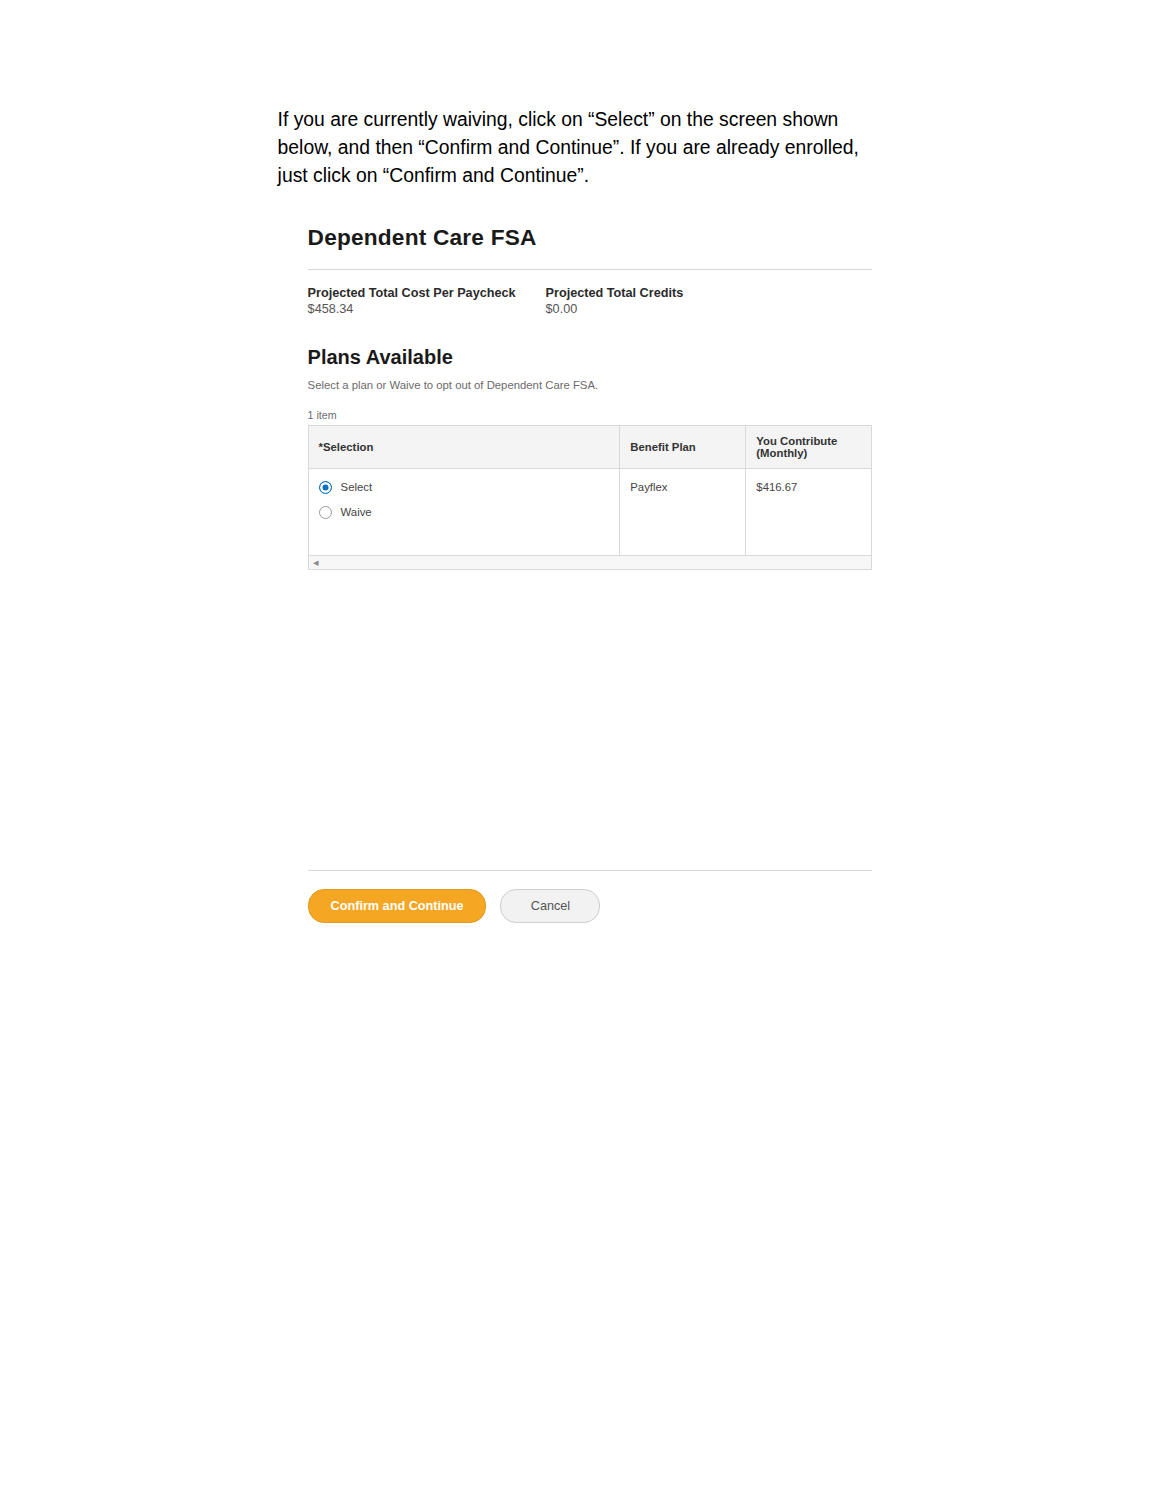If you are currently waiving, click on “Select” on the screen shown below, and then “Confirm and Continue”. If you are already enrolled, just click on “Confirm and Continue”.
Dependent Care FSA
Projected Total Cost Per Paycheck $458.34
Projected Total Credits $0.00
Plans Available
Select a plan or Waive to opt out of Dependent Care FSA.
1 item
| *Selection | Benefit Plan | You Contribute (Monthly) |
| --- | --- | --- |
| Select Waive | Payflex | $416.67 |
◂
Confirm and Continue Cancel